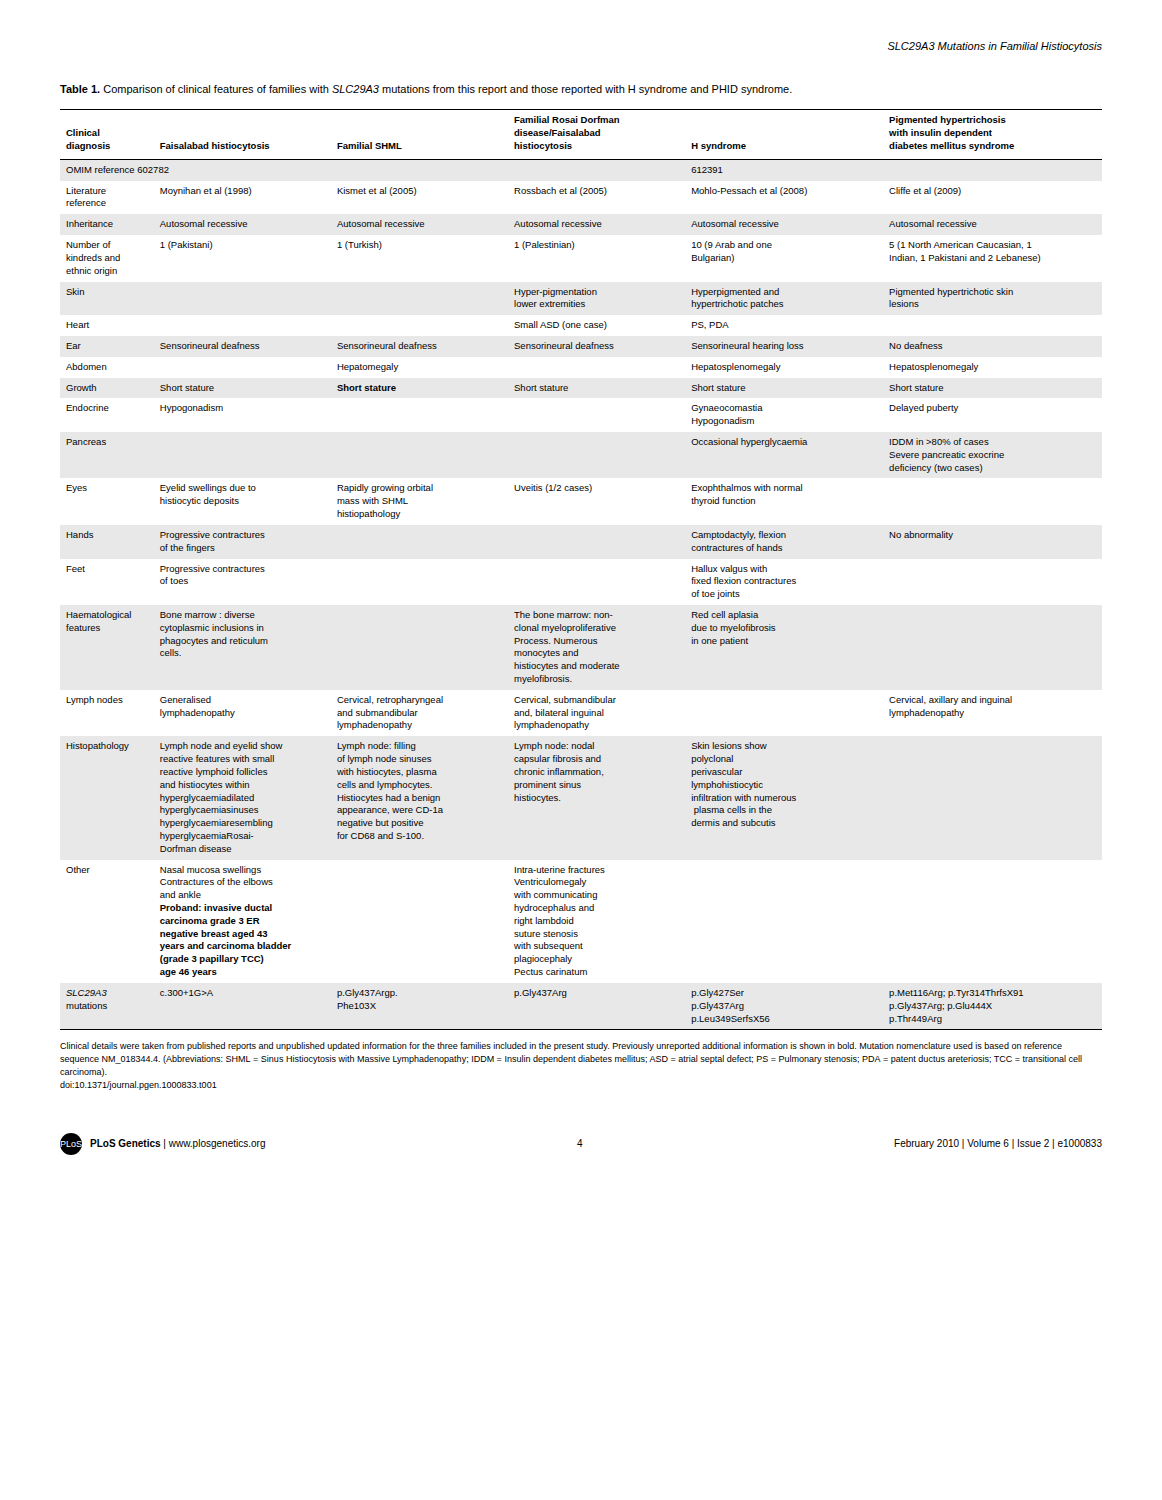SLC29A3 Mutations in Familial Histiocytosis
Table 1. Comparison of clinical features of families with SLC29A3 mutations from this report and those reported with H syndrome and PHID syndrome.
| Clinical diagnosis | Faisalabad histiocytosis | Familial SHML | Familial Rosai Dorfman disease/Faisalabad histiocytosis | H syndrome | Pigmented hypertrichosis with insulin dependent diabetes mellitus syndrome |
| --- | --- | --- | --- | --- | --- |
| OMIM reference 602782 | 612391 | |
| Literature reference | Moynihan et al (1998) | Kismet et al (2005) | Rossbach et al (2005) | Mohlo-Pessach et al (2008) | Cliffe et al (2009) |
| Inheritance | Autosomal recessive | Autosomal recessive | Autosomal recessive | Autosomal recessive | Autosomal recessive |
| Number of kindreds and ethnic origin | 1 (Pakistani) | 1 (Turkish) | 1 (Palestinian) | 10 (9 Arab and one Bulgarian) | 5 (1 North American Caucasian, 1 Indian, 1 Pakistani and 2 Lebanese) |
| Skin | | | Hyper-pigmentation lower extremities | Hyperpigmented and hypertrichotic patches | Pigmented hypertrichotic skin lesions |
| Heart | | | Small ASD (one case) | PS, PDA | |
| Ear | Sensorineural deafness | Sensorineural deafness | Sensorineural deafness | Sensorineural hearing loss | No deafness |
| Abdomen | | Hepatomegaly | | Hepatosplenomegaly | Hepatosplenomegaly |
| Growth | Short stature | Short stature | Short stature | Short stature | Short stature |
| Endocrine | Hypogonadism | | | Gynaeocomastia Hypogonadism | Delayed puberty |
| Pancreas | | | | Occasional hyperglycaemia | IDDM in >80% of cases Severe pancreatic exocrine deficiency (two cases) |
| Eyes | Eyelid swellings due to histiocytic deposits | Rapidly growing orbital mass with SHML histiopathology | Uveitis (1/2 cases) | Exophthalmos with normal thyroid function | |
| Hands | Progressive contractures of the fingers | | | Camptodactyly, flexion contractures of hands | No abnormality |
| Feet | Progressive contractures of toes | | | Hallux valgus with fixed flexion contractures of toe joints | |
| Haematological features | Bone marrow : diverse cytoplasmic inclusions in phagocytes and reticulum cells. | | The bone marrow: non- clonal myeloproliferative Process. Numerous monocytes and histiocytes and moderate myelofibrosis. | Red cell aplasia due to myelofibrosis in one patient | |
| Lymph nodes | Generalised lymphadenopathy | Cervical, retropharyngeal and submandibular lymphadenopathy | Cervical, submandibular and, bilateral inguinal lymphadenopathy | | Cervical, axillary and inguinal lymphadenopathy |
| Histopathology | Lymph node and eyelid show reactive features with small reactive lymphoid follicles and histiocytes within hyperglycaemiadilated hyperglycaemiasinuses hyperglycaemiaresembling hyperglycaemiaRosai- Dorfman disease | Lymph node: filling of lymph node sinuses with histiocytes, plasma cells and lymphocytes. Histiocytes had a benign appearance, were CD-1a negative but positive for CD68 and S-100. | Lymph node: nodal capsular fibrosis and chronic inflammation, prominent sinus histiocytes. | Skin lesions show polyclonal perivascular lymphohistiocytic infiltration with numerous plasma cells in the dermis and subcutis | |
| Other | Nasal mucosa swellings Contractures of the elbows and ankle Proband: invasive ductal carcinoma grade 3 ER negative breast aged 43 years and carcinoma bladder (grade 3 papillary TCC) age 46 years | | Intra-uterine fractures Ventriculomegaly with communicating hydrocephalus and right lambdoid suture stenosis with subsequent plagiocephaly Pectus carinatum | | |
| SLC29A3 mutations | c.300+1G>A | p.Gly437Argp. Phe103X | p.Gly437Arg | p.Gly427Ser p.Gly437Arg p.Leu349SerfsX56 | p.Met116Arg; p.Tyr314ThrfsX91 p.Gly437Arg; p.Glu444X p.Thr449Arg |
Clinical details were taken from published reports and unpublished updated information for the three families included in the present study. Previously unreported additional information is shown in bold. Mutation nomenclature used is based on reference sequence NM_018344.4. (Abbreviations: SHML = Sinus Histiocytosis with Massive Lymphadenopathy; IDDM = Insulin dependent diabetes mellitus; ASD = atrial septal defect; PS = Pulmonary stenosis; PDA = patent ductus areteriosis; TCC = transitional cell carcinoma).
doi:10.1371/journal.pgen.1000833.t001
PLoS PLoS Genetics | www.plosgenetics.org
4
February 2010 | Volume 6 | Issue 2 | e1000833